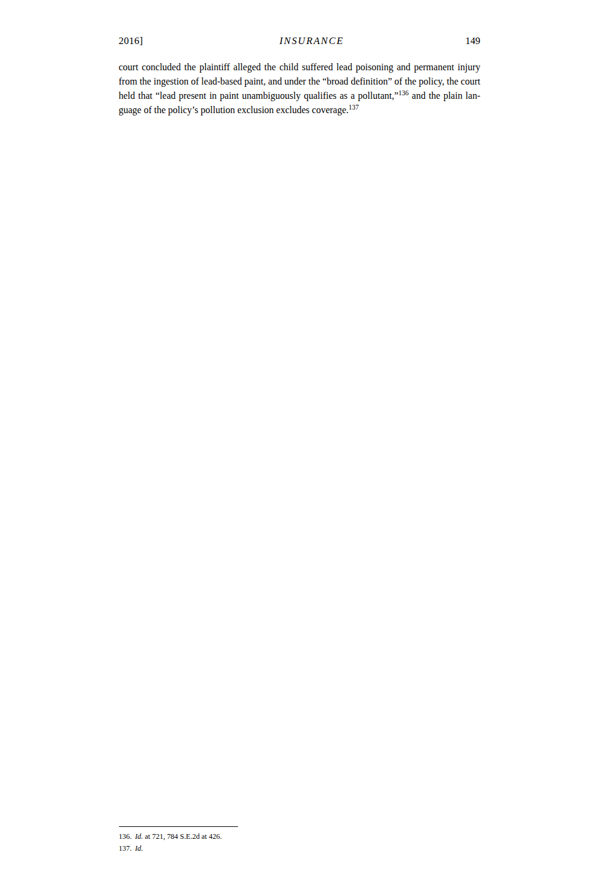2016] INSURANCE 149
court concluded the plaintiff alleged the child suffered lead poisoning and permanent injury from the ingestion of lead-based paint, and under the “broad definition” of the policy, the court held that “lead present in paint unambiguously qualifies as a pollutant,”136 and the plain language of the policy’s pollution exclusion excludes coverage.137
136. Id. at 721, 784 S.E.2d at 426.
137. Id.